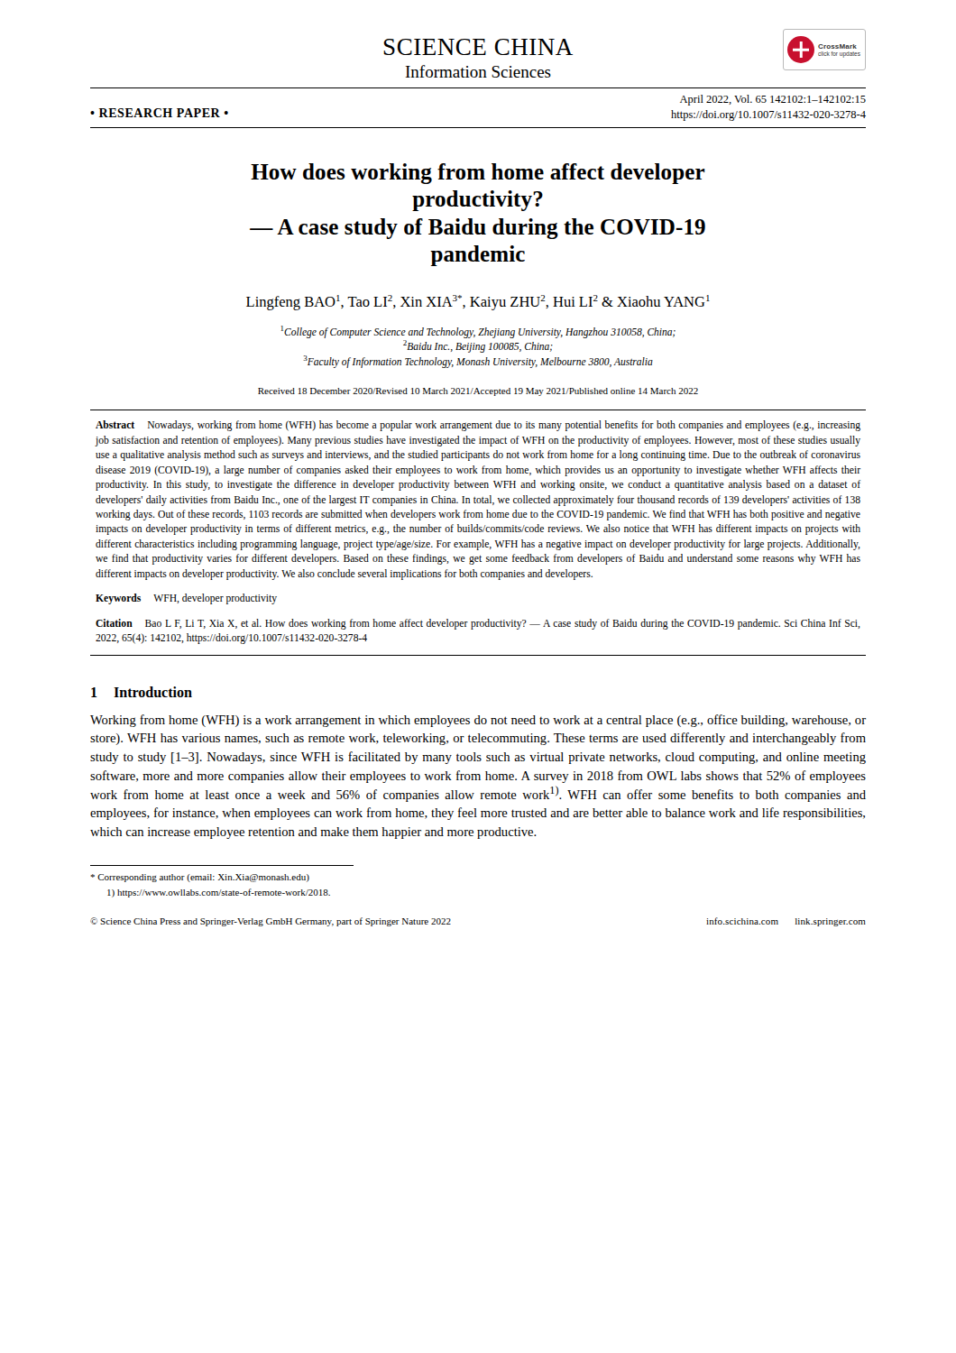CrossMarkclick for updates
SCIENCE CHINA
Information Sciences
• RESEARCH PAPER •
April 2022, Vol. 65 142102:1–142102:15
https://doi.org/10.1007/s11432-020-3278-4
How does working from home affect developer productivity? — A case study of Baidu during the COVID-19 pandemic
Lingfeng BAO1, Tao LI2, Xin XIA3*, Kaiyu ZHU2, Hui LI2 & Xiaohu YANG1
1College of Computer Science and Technology, Zhejiang University, Hangzhou 310058, China;
2Baidu Inc., Beijing 100085, China;
3Faculty of Information Technology, Monash University, Melbourne 3800, Australia
Received 18 December 2020/Revised 10 March 2021/Accepted 19 May 2021/Published online 14 March 2022
Abstract Nowadays, working from home (WFH) has become a popular work arrangement due to its many potential benefits for both companies and employees (e.g., increasing job satisfaction and retention of employees). Many previous studies have investigated the impact of WFH on the productivity of employees. However, most of these studies usually use a qualitative analysis method such as surveys and interviews, and the studied participants do not work from home for a long continuing time. Due to the outbreak of coronavirus disease 2019 (COVID-19), a large number of companies asked their employees to work from home, which provides us an opportunity to investigate whether WFH affects their productivity. In this study, to investigate the difference in developer productivity between WFH and working onsite, we conduct a quantitative analysis based on a dataset of developers' daily activities from Baidu Inc., one of the largest IT companies in China. In total, we collected approximately four thousand records of 139 developers' activities of 138 working days. Out of these records, 1103 records are submitted when developers work from home due to the COVID-19 pandemic. We find that WFH has both positive and negative impacts on developer productivity in terms of different metrics, e.g., the number of builds/commits/code reviews. We also notice that WFH has different impacts on projects with different characteristics including programming language, project type/age/size. For example, WFH has a negative impact on developer productivity for large projects. Additionally, we find that productivity varies for different developers. Based on these findings, we get some feedback from developers of Baidu and understand some reasons why WFH has different impacts on developer productivity. We also conclude several implications for both companies and developers.
Keywords WFH, developer productivity
Citation Bao L F, Li T, Xia X, et al. How does working from home affect developer productivity? — A case study of Baidu during the COVID-19 pandemic. Sci China Inf Sci, 2022, 65(4): 142102, https://doi.org/10.1007/s11432-020-3278-4
1 Introduction
Working from home (WFH) is a work arrangement in which employees do not need to work at a central place (e.g., office building, warehouse, or store). WFH has various names, such as remote work, teleworking, or telecommuting. These terms are used differently and interchangeably from study to study [1–3]. Nowadays, since WFH is facilitated by many tools such as virtual private networks, cloud computing, and online meeting software, more and more companies allow their employees to work from home. A survey in 2018 from OWL labs shows that 52% of employees work from home at least once a week and 56% of companies allow remote work1). WFH can offer some benefits to both companies and employees, for instance, when employees can work from home, they feel more trusted and are better able to balance work and life responsibilities, which can increase employee retention and make them happier and more productive.
* Corresponding author (email: Xin.Xia@monash.edu)
1) https://www.owllabs.com/state-of-remote-work/2018.
© Science China Press and Springer-Verlag GmbH Germany, part of Springer Nature 2022
info.scichina.com link.springer.com